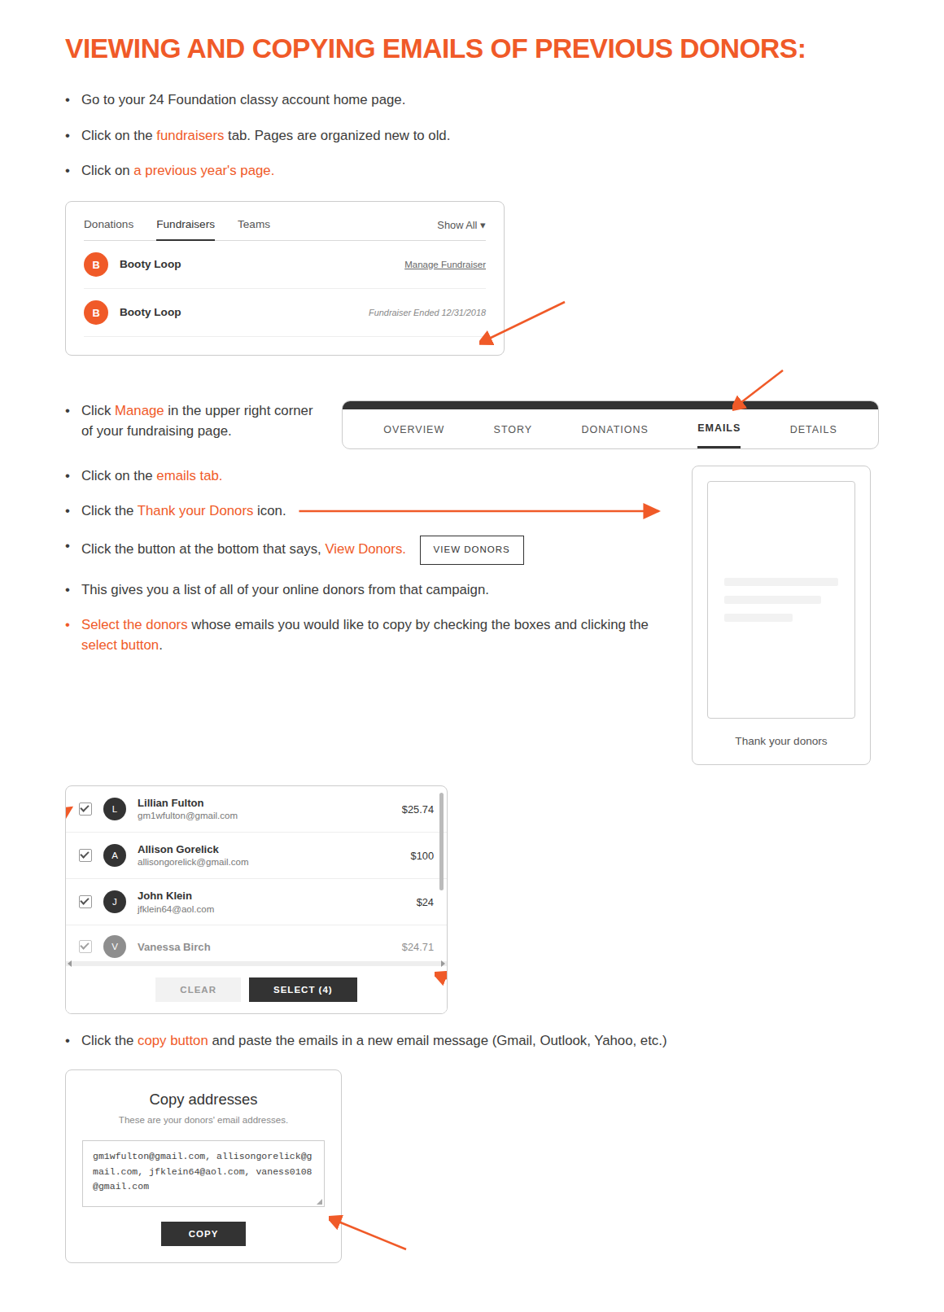VIEWING AND COPYING EMAILS OF PREVIOUS DONORS:
Go to your 24 Foundation classy account home page.
Click on the fundraisers tab. Pages are organized new to old.
Click on a previous year's page.
Donations Fundraisers Teams Show All ▾
B
Booty Loop
Manage Fundraiser
B
Booty Loop
Fundraiser Ended 12/31/2018
Click Manage in the upper right corner of your fundraising page.
OVERVIEW STORY DONATIONS EMAILS DETAILS
Click on the emails tab.
Click the Thank your Donors icon.
Click the button at the bottom that says, View Donors. VIEW DONORS
This gives you a list of all of your online donors from that campaign.
Select the donors whose emails you would like to copy by checking the boxes and clicking the select button.
Thank your donors
L
Lillian Fulton gm1wfulton@gmail.com
$25.74
A
Allison Gorelick allisongorelick@gmail.com
$100
J
John Klein jfklein64@aol.com
$24
V
Vanessa Birch
$24.71
CLEAR SELECT (4)
Click the copy button and paste the emails in a new email message (Gmail, Outlook, Yahoo, etc.)
Copy addresses
These are your donors' email addresses.
gm1wfulton@gmail.com, allisongorelick@gmail.com, jfklein64@aol.com, vaness0108@gmail.com
COPY